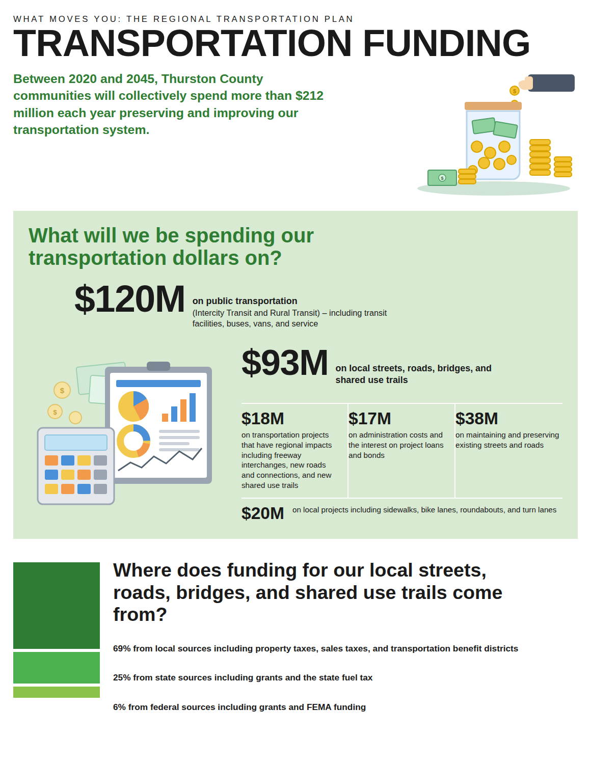What Moves You: The Regional Transportation Plan
Transportation Funding
Between 2020 and 2045, Thurston County communities will collectively spend more than $212 million each year preserving and improving our transportation system.
$ $
What will we be spending our transportation dollars on?
$120M
on public transportation
(Intercity Transit and Rural Transit) – including transit facilities, buses, vans, and service
$ $ $
$93M
on local streets, roads, bridges, and shared use trails
$18M
on transportation projects that have regional impacts including freeway interchanges, new roads and connections, and new shared use trails
$17M
on administration costs and the interest on project loans and bonds
$38M
on maintaining and preserving existing streets and roads
$20M
on local projects including sidewalks, bike lanes, roundabouts, and turn lanes
Where does funding for our local streets, roads, bridges, and shared use trails come from?
69% from local sources including property taxes, sales taxes, and transportation benefit districts
25% from state sources including grants and the state fuel tax
6% from federal sources including grants and FEMA funding